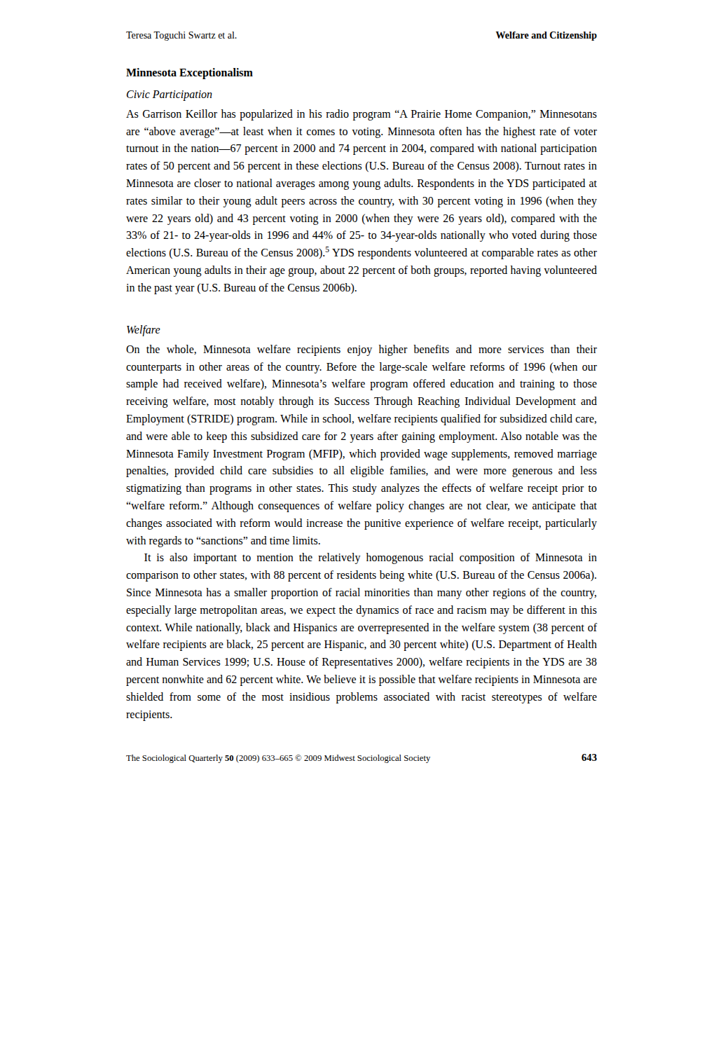Teresa Toguchi Swartz et al. Welfare and Citizenship
Minnesota Exceptionalism
Civic Participation
As Garrison Keillor has popularized in his radio program “A Prairie Home Companion,” Minnesotans are “above average”—at least when it comes to voting. Minnesota often has the highest rate of voter turnout in the nation—67 percent in 2000 and 74 percent in 2004, compared with national participation rates of 50 percent and 56 percent in these elections (U.S. Bureau of the Census 2008). Turnout rates in Minnesota are closer to national averages among young adults. Respondents in the YDS participated at rates similar to their young adult peers across the country, with 30 percent voting in 1996 (when they were 22 years old) and 43 percent voting in 2000 (when they were 26 years old), compared with the 33% of 21- to 24-year-olds in 1996 and 44% of 25- to 34-year-olds nationally who voted during those elections (U.S. Bureau of the Census 2008).5 YDS respondents volunteered at comparable rates as other American young adults in their age group, about 22 percent of both groups, reported having volunteered in the past year (U.S. Bureau of the Census 2006b).
Welfare
On the whole, Minnesota welfare recipients enjoy higher benefits and more services than their counterparts in other areas of the country. Before the large-scale welfare reforms of 1996 (when our sample had received welfare), Minnesota’s welfare program offered education and training to those receiving welfare, most notably through its Success Through Reaching Individual Development and Employment (STRIDE) program. While in school, welfare recipients qualified for subsidized child care, and were able to keep this subsidized care for 2 years after gaining employment. Also notable was the Minnesota Family Investment Program (MFIP), which provided wage supplements, removed marriage penalties, provided child care subsidies to all eligible families, and were more generous and less stigmatizing than programs in other states. This study analyzes the effects of welfare receipt prior to “welfare reform.” Although consequences of welfare policy changes are not clear, we anticipate that changes associated with reform would increase the punitive experience of welfare receipt, particularly with regards to “sanctions” and time limits.
It is also important to mention the relatively homogenous racial composition of Minnesota in comparison to other states, with 88 percent of residents being white (U.S. Bureau of the Census 2006a). Since Minnesota has a smaller proportion of racial minorities than many other regions of the country, especially large metropolitan areas, we expect the dynamics of race and racism may be different in this context. While nationally, black and Hispanics are overrepresented in the welfare system (38 percent of welfare recipients are black, 25 percent are Hispanic, and 30 percent white) (U.S. Department of Health and Human Services 1999; U.S. House of Representatives 2000), welfare recipients in the YDS are 38 percent nonwhite and 62 percent white. We believe it is possible that welfare recipients in Minnesota are shielded from some of the most insidious problems associated with racist stereotypes of welfare recipients.
The Sociological Quarterly 50 (2009) 633–665 © 2009 Midwest Sociological Society 643